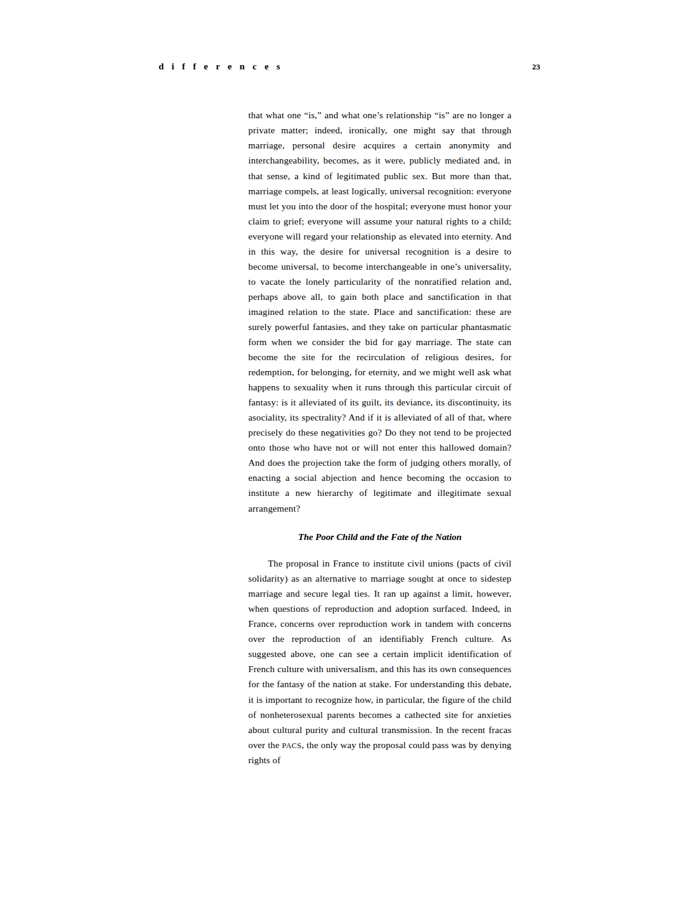d i f f e r e n c e s
23
that what one “is,” and what one’s relationship “is” are no longer a private matter; indeed, ironically, one might say that through marriage, personal desire acquires a certain anonymity and interchangeability, becomes, as it were, publicly mediated and, in that sense, a kind of legitimated public sex. But more than that, marriage compels, at least logically, universal recognition: everyone must let you into the door of the hospital; everyone must honor your claim to grief; everyone will assume your natural rights to a child; everyone will regard your relationship as elevated into eternity. And in this way, the desire for universal recognition is a desire to become universal, to become interchangeable in one’s universality, to vacate the lonely particularity of the nonratified relation and, perhaps above all, to gain both place and sanctification in that imagined relation to the state. Place and sanctification: these are surely powerful fantasies, and they take on particular phantasmatic form when we consider the bid for gay marriage. The state can become the site for the recirculation of religious desires, for redemption, for belonging, for eternity, and we might well ask what happens to sexuality when it runs through this particular circuit of fantasy: is it alleviated of its guilt, its deviance, its discontinuity, its aso­ciality, its spectrality? And if it is alleviated of all of that, where precisely do these negativities go? Do they not tend to be projected onto those who have not or will not enter this hallowed domain? And does the projection take the form of judging others morally, of enacting a social abjection and hence becoming the occasion to institute a new hierarchy of legitimate and illegitimate sexual arrangement?
The Poor Child and the Fate of the Nation
The proposal in France to institute civil unions (pacts of civil solidarity) as an alternative to marriage sought at once to sidestep marriage and secure legal ties. It ran up against a limit, however, when questions of reproduction and adoption surfaced. Indeed, in France, concerns over reproduction work in tandem with concerns over the reproduction of an identifiably French culture. As suggested above, one can see a certain implicit identification of French culture with universalism, and this has its own consequences for the fantasy of the nation at stake. For understanding this debate, it is important to recognize how, in particular, the figure of the child of nonheterosexual parents becomes a cathected site for anxieties about cultural purity and cultural transmission. In the recent fracas over the PACS, the only way the proposal could pass was by denying rights of